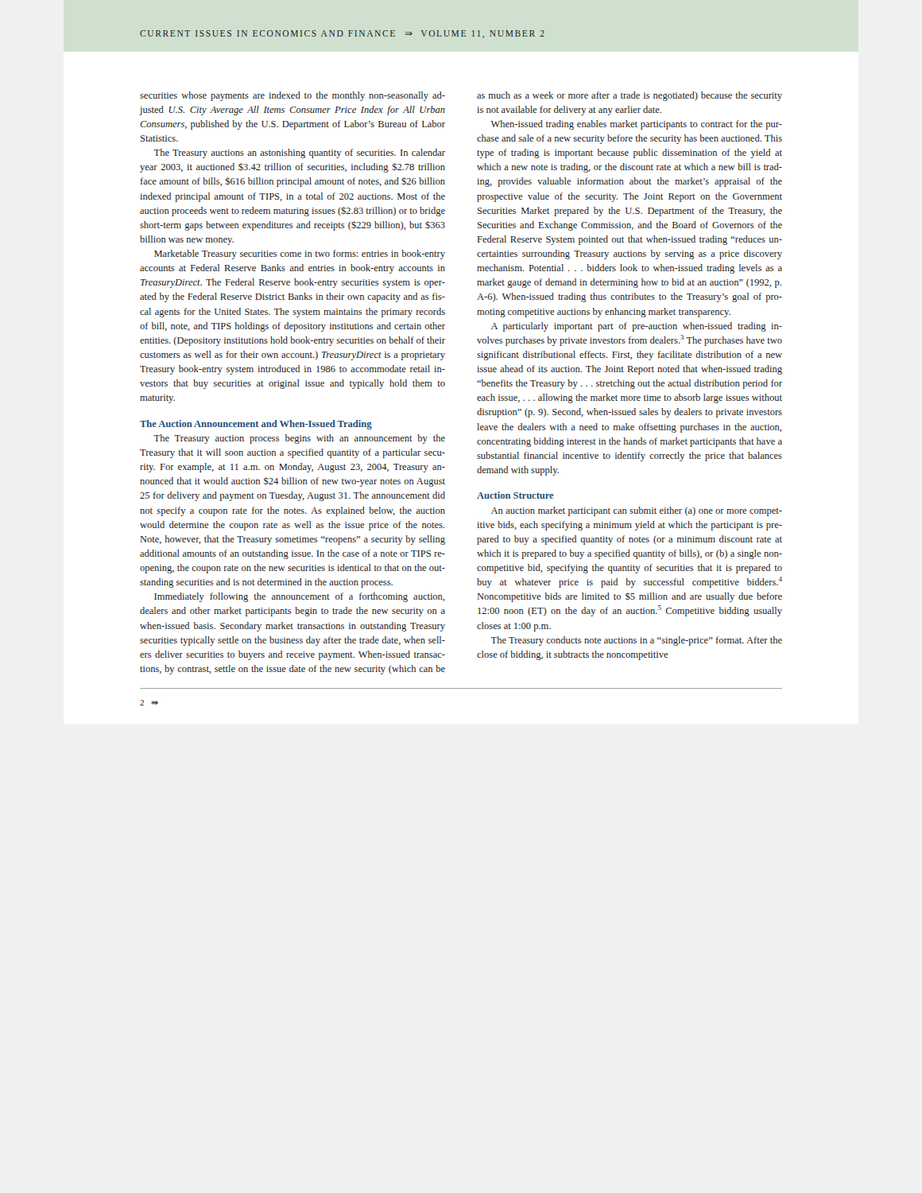CURRENT ISSUES IN ECONOMICS AND FINANCE ⇛ VOLUME 11, NUMBER 2
securities whose payments are indexed to the monthly non-seasonally adjusted U.S. City Average All Items Consumer Price Index for All Urban Consumers, published by the U.S. Department of Labor’s Bureau of Labor Statistics.
The Treasury auctions an astonishing quantity of securities. In calendar year 2003, it auctioned $3.42 trillion of securities, including $2.78 trillion face amount of bills, $616 billion principal amount of notes, and $26 billion indexed principal amount of TIPS, in a total of 202 auctions. Most of the auction proceeds went to redeem maturing issues ($2.83 trillion) or to bridge short-term gaps between expenditures and receipts ($229 billion), but $363 billion was new money.
Marketable Treasury securities come in two forms: entries in book-entry accounts at Federal Reserve Banks and entries in book-entry accounts in TreasuryDirect. The Federal Reserve book-entry securities system is operated by the Federal Reserve District Banks in their own capacity and as fiscal agents for the United States. The system maintains the primary records of bill, note, and TIPS holdings of depository institutions and certain other entities. (Depository institutions hold book-entry securities on behalf of their customers as well as for their own account.) TreasuryDirect is a proprietary Treasury book-entry system introduced in 1986 to accommodate retail investors that buy securities at original issue and typically hold them to maturity.
The Auction Announcement and When-Issued Trading
The Treasury auction process begins with an announcement by the Treasury that it will soon auction a specified quantity of a particular security. For example, at 11 a.m. on Monday, August 23, 2004, Treasury announced that it would auction $24 billion of new two-year notes on August 25 for delivery and payment on Tuesday, August 31. The announcement did not specify a coupon rate for the notes. As explained below, the auction would determine the coupon rate as well as the issue price of the notes. Note, however, that the Treasury sometimes “reopens” a security by selling additional amounts of an outstanding issue. In the case of a note or TIPS reopening, the coupon rate on the new securities is identical to that on the outstanding securities and is not determined in the auction process.
Immediately following the announcement of a forthcoming auction, dealers and other market participants begin to trade the new security on a when-issued basis. Secondary market transactions in outstanding Treasury securities typically settle on the business day after the trade date, when sellers deliver securities to buyers and receive payment. When-issued transactions, by contrast, settle on the issue date of the new security (which can be as much as a week or more after a trade is negotiated) because the security is not available for delivery at any earlier date.
When-issued trading enables market participants to contract for the purchase and sale of a new security before the security has been auctioned. This type of trading is important because public dissemination of the yield at which a new note is trading, or the discount rate at which a new bill is trading, provides valuable information about the market’s appraisal of the prospective value of the security. The Joint Report on the Government Securities Market prepared by the U.S. Department of the Treasury, the Securities and Exchange Commission, and the Board of Governors of the Federal Reserve System pointed out that when-issued trading “reduces uncertainties surrounding Treasury auctions by serving as a price discovery mechanism. Potential . . . bidders look to when-issued trading levels as a market gauge of demand in determining how to bid at an auction” (1992, p. A-6). When-issued trading thus contributes to the Treasury’s goal of promoting competitive auctions by enhancing market transparency.
A particularly important part of pre-auction when-issued trading involves purchases by private investors from dealers.3 The purchases have two significant distributional effects. First, they facilitate distribution of a new issue ahead of its auction. The Joint Report noted that when-issued trading “benefits the Treasury by . . . stretching out the actual distribution period for each issue, . . . allowing the market more time to absorb large issues without disruption” (p. 9). Second, when-issued sales by dealers to private investors leave the dealers with a need to make offsetting purchases in the auction, concentrating bidding interest in the hands of market participants that have a substantial financial incentive to identify correctly the price that balances demand with supply.
Auction Structure
An auction market participant can submit either (a) one or more competitive bids, each specifying a minimum yield at which the participant is prepared to buy a specified quantity of notes (or a minimum discount rate at which it is prepared to buy a specified quantity of bills), or (b) a single noncompetitive bid, specifying the quantity of securities that it is prepared to buy at whatever price is paid by successful competitive bidders.4 Noncompetitive bids are limited to $5 million and are usually due before 12:00 noon (ET) on the day of an auction.5 Competitive bidding usually closes at 1:00 p.m.
The Treasury conducts note auctions in a “single-price” format. After the close of bidding, it subtracts the noncompetitive
2 ⇛